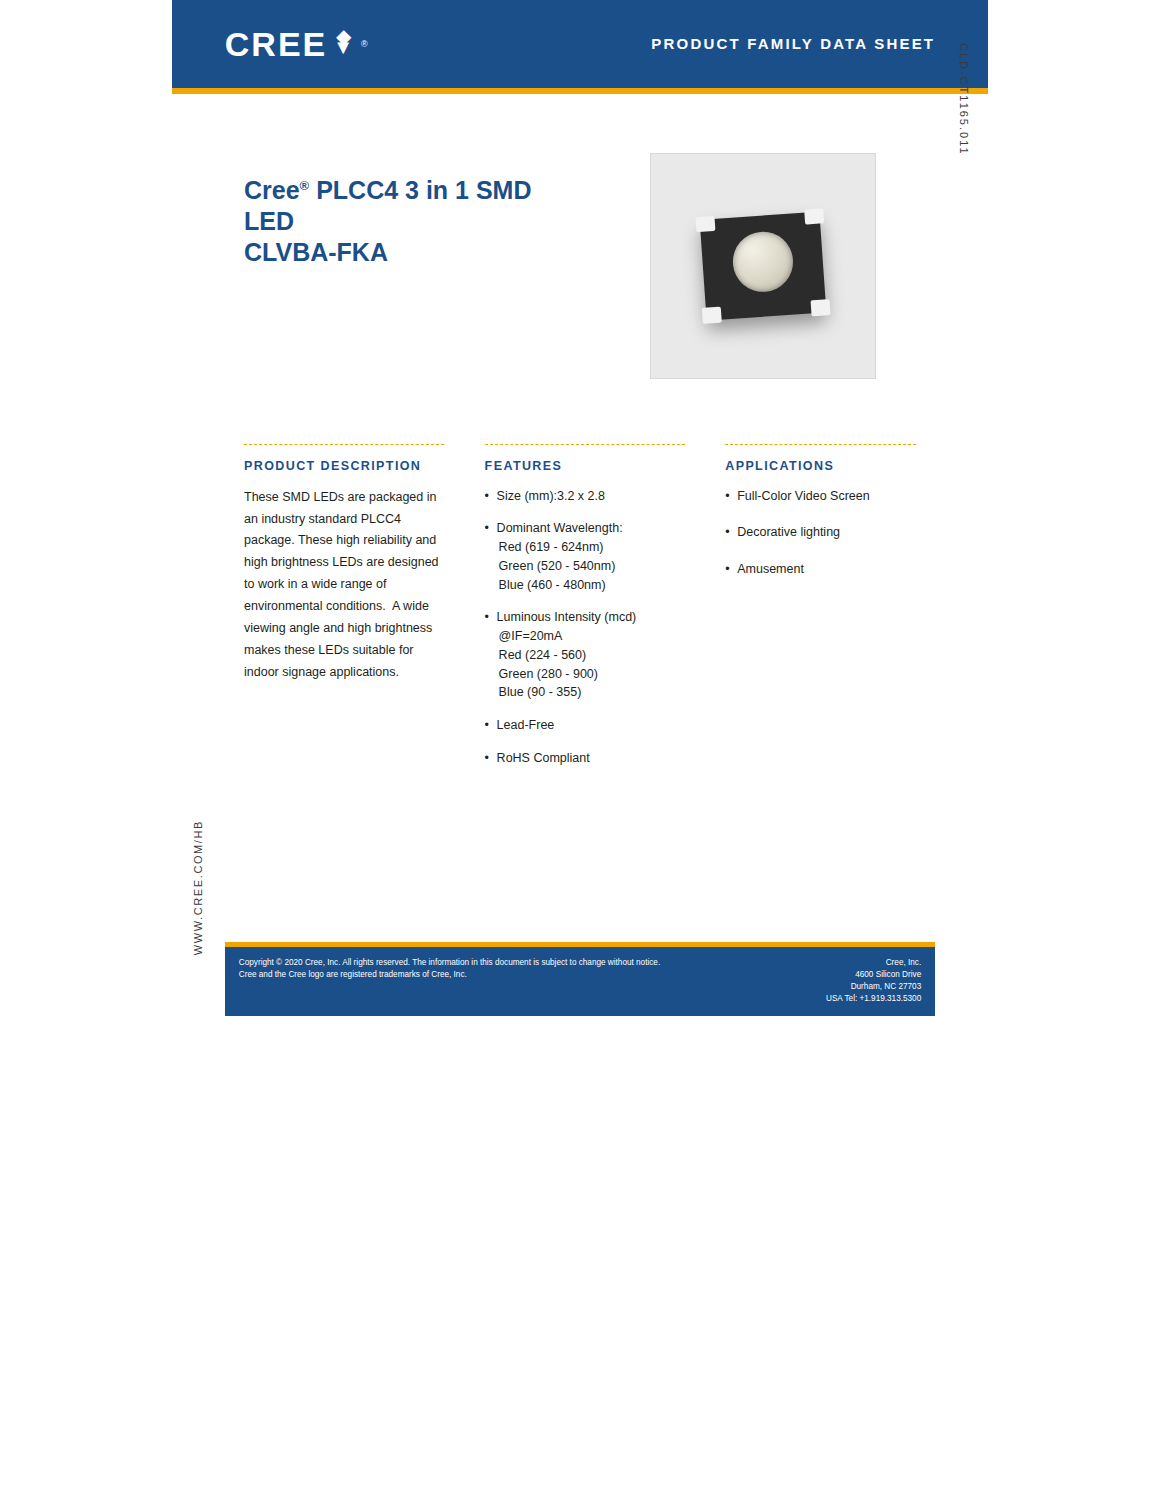CREE ◆ ▼ ®
Product Family Data Sheet
CLD-CT1165.011
WWW.CREE.COM/HB
Cree® PLCC4 3 in 1 SMD LED
CLVBA-FKA
Product Description
These SMD LEDs are packaged in an industry standard PLCC4 package. These high reliability and high brightness LEDs are designed to work in a wide range of environmental conditions. A wide viewing angle and high brightness makes these LEDs suitable for indoor signage applications.
Features
Size (mm):3.2 x 2.8
Dominant Wavelength: Red (619 - 624nm) Green (520 - 540nm) Blue (460 - 480nm)
Luminous Intensity (mcd) @IF=20mA Red (224 - 560) Green (280 - 900) Blue (90 - 355)
Lead-Free
RoHS Compliant
Applications
Full-Color Video Screen
Decorative lighting
Amusement
Copyright © 2020 Cree, Inc. All rights reserved. The information in this document is subject to change without notice. Cree and the Cree logo are registered trademarks of Cree, Inc.
Cree, Inc.
4600 Silicon Drive
Durham, NC 27703
USA Tel: +1.919.313.5300